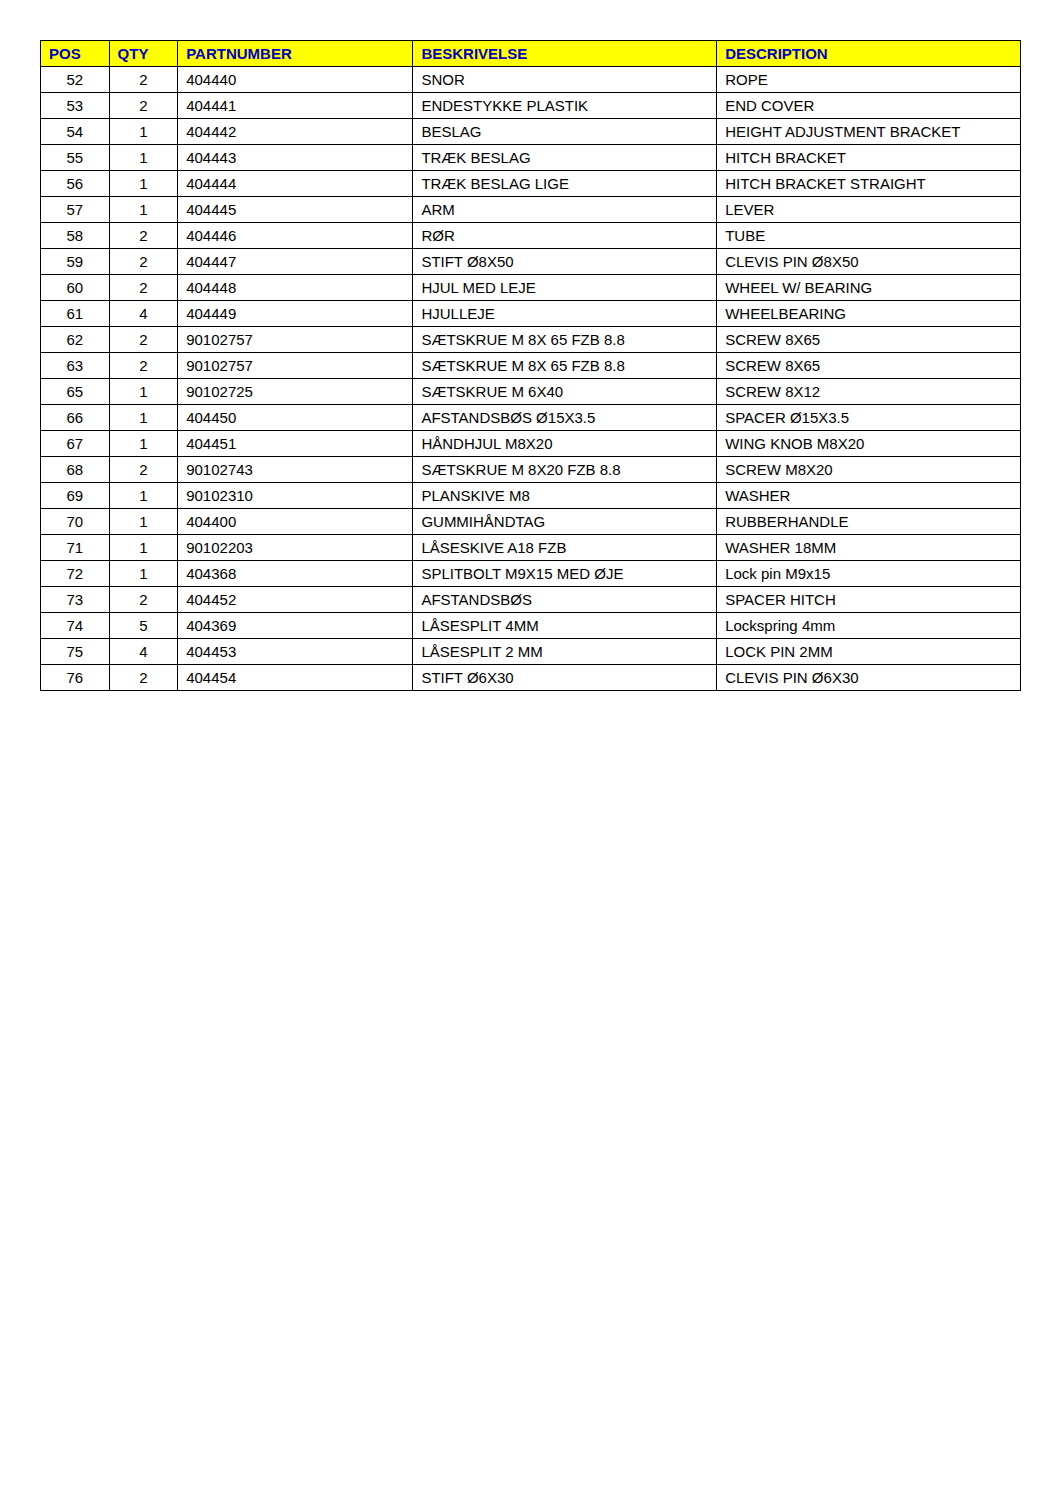| POS | QTY | PARTNUMBER | BESKRIVELSE | DESCRIPTION |
| --- | --- | --- | --- | --- |
| 52 | 2 | 404440 | SNOR | ROPE |
| 53 | 2 | 404441 | ENDESTYKKE PLASTIK | END COVER |
| 54 | 1 | 404442 | BESLAG | HEIGHT ADJUSTMENT BRACKET |
| 55 | 1 | 404443 | TRÆK BESLAG | HITCH BRACKET |
| 56 | 1 | 404444 | TRÆK BESLAG LIGE | HITCH BRACKET STRAIGHT |
| 57 | 1 | 404445 | ARM | LEVER |
| 58 | 2 | 404446 | RØR | TUBE |
| 59 | 2 | 404447 | STIFT Ø8X50 | CLEVIS PIN Ø8X50 |
| 60 | 2 | 404448 | HJUL MED LEJE | WHEEL W/ BEARING |
| 61 | 4 | 404449 | HJULLEJE | WHEELBEARING |
| 62 | 2 | 90102757 | SÆTSKRUE M 8X 65 FZB 8.8 | SCREW 8X65 |
| 63 | 2 | 90102757 | SÆTSKRUE M 8X 65 FZB 8.8 | SCREW 8X65 |
| 65 | 1 | 90102725 | SÆTSKRUE M 6X40 | SCREW 8X12 |
| 66 | 1 | 404450 | AFSTANDSBØS Ø15X3.5 | SPACER Ø15X3.5 |
| 67 | 1 | 404451 | HÅNDHJUL M8X20 | WING KNOB M8X20 |
| 68 | 2 | 90102743 | SÆTSKRUE M 8X20 FZB 8.8 | SCREW M8X20 |
| 69 | 1 | 90102310 | PLANSKIVE M8 | WASHER |
| 70 | 1 | 404400 | GUMMIHÅNDTAG | RUBBERHANDLE |
| 71 | 1 | 90102203 | LÅSESKIVE A18 FZB | WASHER 18MM |
| 72 | 1 | 404368 | SPLITBOLT M9X15 MED ØJE | Lock pin M9x15 |
| 73 | 2 | 404452 | AFSTANDSBØS | SPACER HITCH |
| 74 | 5 | 404369 | LÅSESPLIT 4MM | Lockspring 4mm |
| 75 | 4 | 404453 | LÅSESPLIT 2 MM | LOCK PIN 2MM |
| 76 | 2 | 404454 | STIFT Ø6X30 | CLEVIS PIN Ø6X30 |